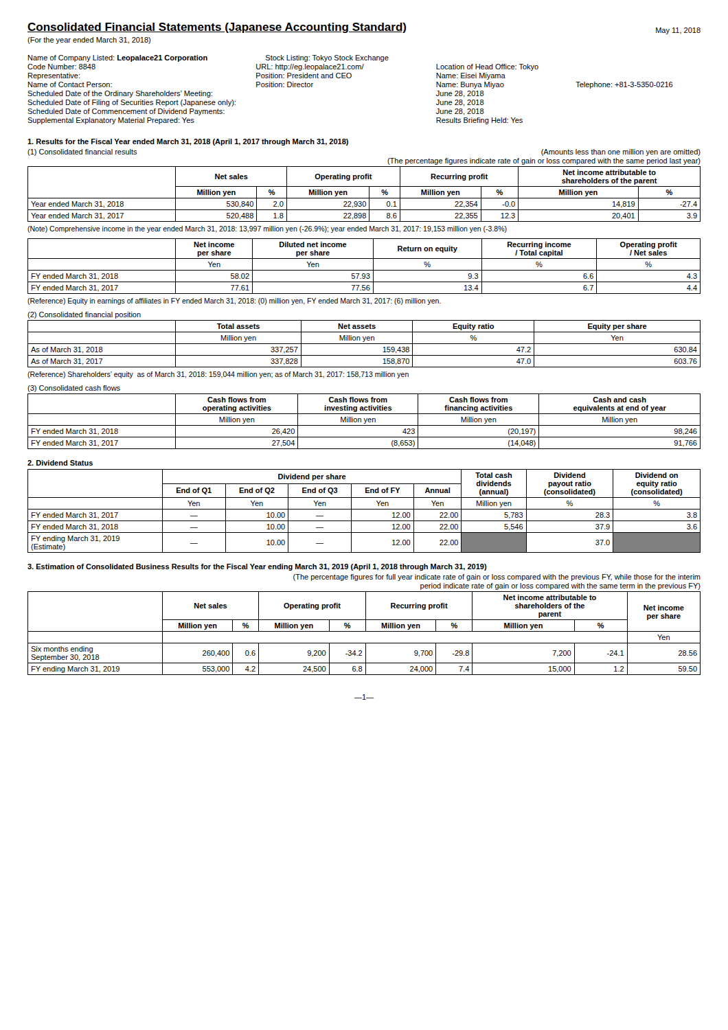Consolidated Financial Statements (Japanese Accounting Standard)
May 11, 2018
(For the year ended March 31, 2018)
| Name of Company Listed: Leopalace21 Corporation | Stock Listing: Tokyo Stock Exchange | |
| Code Number: 8848 | URL: http://eg.leopalace21.com/ | Location of Head Office: Tokyo | |
| Representative: | Position: President and CEO | Name: Eisei Miyama | |
| Name of Contact Person: | Position: Director | Name: Bunya Miyao | Telephone: +81-3-5350-0216 |
| Scheduled Date of the Ordinary Shareholders’ Meeting: | June 28, 2018 | |
| Scheduled Date of Filing of Securities Report (Japanese only): | June 28, 2018 | |
| Scheduled Date of Commencement of Dividend Payments: | June 28, 2018 | |
| Supplemental Explanatory Material Prepared: Yes | Results Briefing Held: Yes | |
1. Results for the Fiscal Year ended March 31, 2018 (April 1, 2017 through March 31, 2018)
(1) Consolidated financial results (Amounts less than one million yen are omitted)
(The percentage figures indicate rate of gain or loss compared with the same period last year)
| | Net sales | Operating profit | Recurring profit | Net income attributable to shareholders of the parent |
| --- | --- | --- | --- | --- |
| Million yen | % | Million yen | % | Million yen | % | Million yen | % |
| Year ended March 31, 2018 | 530,840 | 2.0 | 22,930 | 0.1 | 22,354 | -0.0 | 14,819 | -27.4 |
| Year ended March 31, 2017 | 520,488 | 1.8 | 22,898 | 8.6 | 22,355 | 12.3 | 20,401 | 3.9 |
(Note) Comprehensive income in the year ended March 31, 2018: 13,997 million yen (-26.9%); year ended March 31, 2017: 19,153 million yen (-3.8%)
| | Net income per share | Diluted net income per share | Return on equity | Recurring income / Total capital | Operating profit / Net sales |
| --- | --- | --- | --- | --- | --- |
| | Yen | Yen | % | % | % |
| FY ended March 31, 2018 | 58.02 | 57.93 | 9.3 | 6.6 | 4.3 |
| FY ended March 31, 2017 | 77.61 | 77.56 | 13.4 | 6.7 | 4.4 |
(Reference) Equity in earnings of affiliates in FY ended March 31, 2018: (0) million yen, FY ended March 31, 2017: (6) million yen.
(2) Consolidated financial position
| | Total assets | Net assets | Equity ratio | Equity per share |
| --- | --- | --- | --- | --- |
| | Million yen | Million yen | % | Yen |
| As of March 31, 2018 | 337,257 | 159,438 | 47.2 | 630.84 |
| As of March 31, 2017 | 337,828 | 158,870 | 47.0 | 603.76 |
(Reference) Shareholders’ equity as of March 31, 2018: 159,044 million yen; as of March 31, 2017: 158,713 million yen
(3) Consolidated cash flows
| | Cash flows from operating activities | Cash flows from investing activities | Cash flows from financing activities | Cash and cash equivalents at end of year |
| --- | --- | --- | --- | --- |
| | Million yen | Million yen | Million yen | Million yen |
| FY ended March 31, 2018 | 26,420 | 423 | (20,197) | 98,246 |
| FY ended March 31, 2017 | 27,504 | (8,653) | (14,048) | 91,766 |
2. Dividend Status
| | Dividend per share | Total cash dividends (annual) | Dividend payout ratio (consolidated) | Dividend on equity ratio (consolidated) |
| --- | --- | --- | --- | --- |
| End of Q1 | End of Q2 | End of Q3 | End of FY | Annual |
| | Yen | Yen | Yen | Yen | Yen | Million yen | % | % |
| FY ended March 31, 2017 | — | 10.00 | — | 12.00 | 22.00 | 5,783 | 28.3 | 3.8 |
| FY ended March 31, 2018 | — | 10.00 | — | 12.00 | 22.00 | 5,546 | 37.9 | 3.6 |
| FY ending March 31, 2019 (Estimate) | — | 10.00 | — | 12.00 | 22.00 | | 37.0 | |
3. Estimation of Consolidated Business Results for the Fiscal Year ending March 31, 2019 (April 1, 2018 through March 31, 2019)
(The percentage figures for full year indicate rate of gain or loss compared with the previous FY, while those for the interim
period indicate rate of gain or loss compared with the same term in the previous FY)
| | Net sales | Operating profit | Recurring profit | Net income attributable to shareholders of the parent | Net income per share |
| --- | --- | --- | --- | --- | --- |
| Million yen | % | Million yen | % | Million yen | % | Million yen | % |
| | | Yen |
| Six months ending September 30, 2018 | 260,400 | 0.6 | 9,200 | -34.2 | 9,700 | -29.8 | 7,200 | -24.1 | 28.56 |
| FY ending March 31, 2019 | 553,000 | 4.2 | 24,500 | 6.8 | 24,000 | 7.4 | 15,000 | 1.2 | 59.50 |
—1—